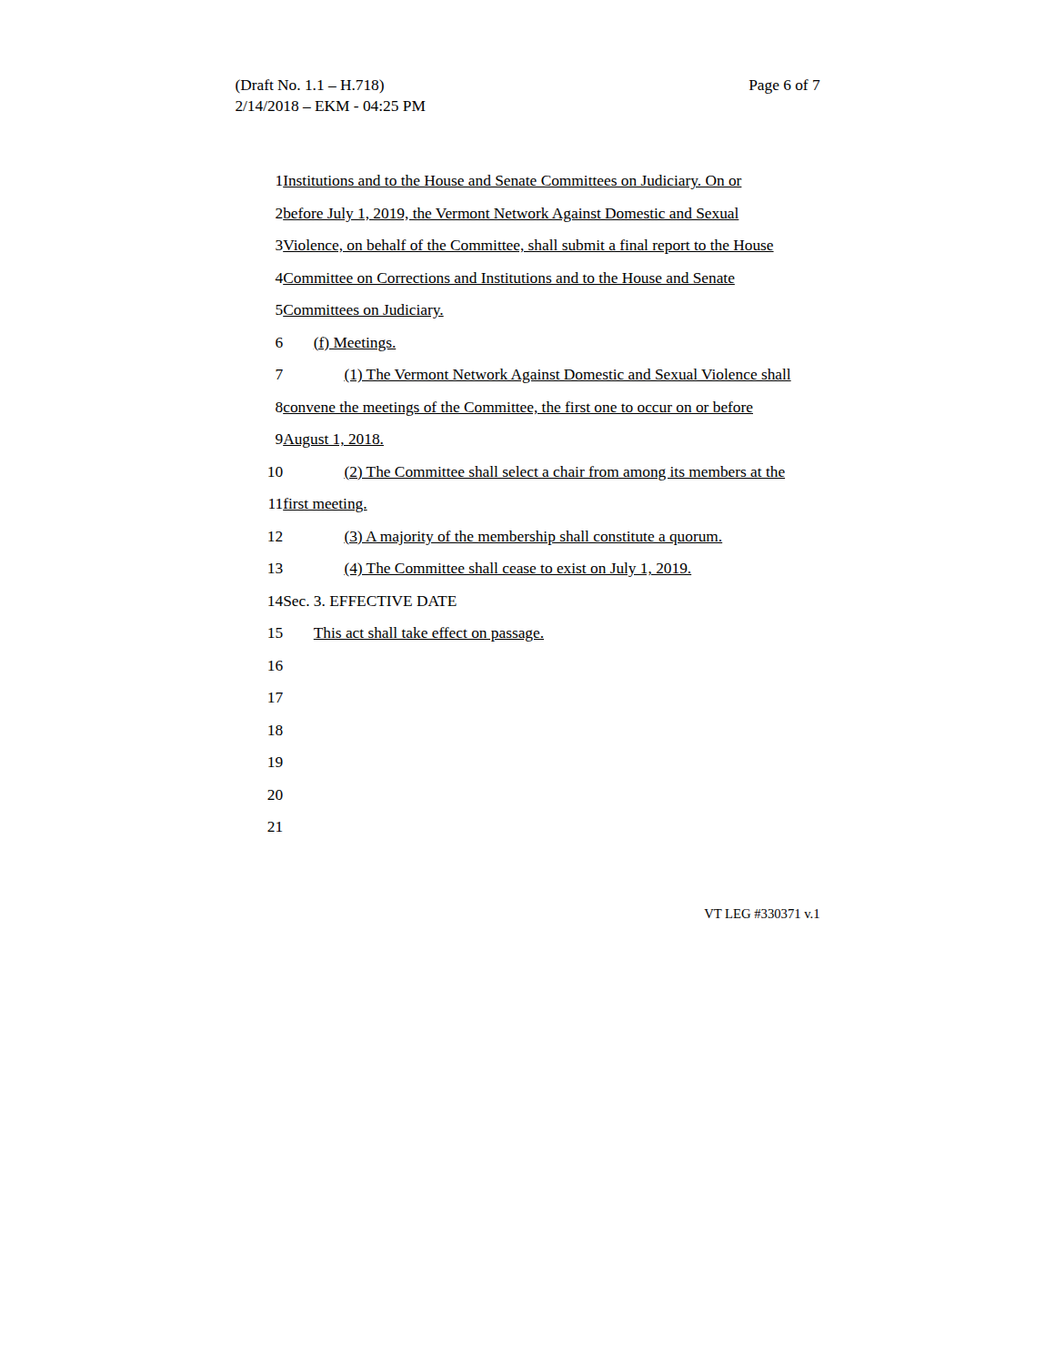(Draft No. 1.1 – H.718) 2/14/2018 – EKM - 04:25 PM
Page 6 of 7
| 1 | Institutions and to the House and Senate Committees on Judiciary. On or |
| 2 | before July 1, 2019, the Vermont Network Against Domestic and Sexual |
| 3 | Violence, on behalf of the Committee, shall submit a final report to the House |
| 4 | Committee on Corrections and Institutions and to the House and Senate |
| 5 | Committees on Judiciary. |
| 6 | (f) Meetings. |
| 7 | (1) The Vermont Network Against Domestic and Sexual Violence shall |
| 8 | convene the meetings of the Committee, the first one to occur on or before |
| 9 | August 1, 2018. |
| 10 | (2) The Committee shall select a chair from among its members at the |
| 11 | first meeting. |
| 12 | (3) A majority of the membership shall constitute a quorum. |
| 13 | (4) The Committee shall cease to exist on July 1, 2019. |
| 14 | Sec. 3. EFFECTIVE DATE |
| 15 | This act shall take effect on passage. |
| 16 | |
| 17 | |
| 18 | |
| 19 | |
| 20 | |
| 21 | |
VT LEG #330371 v.1